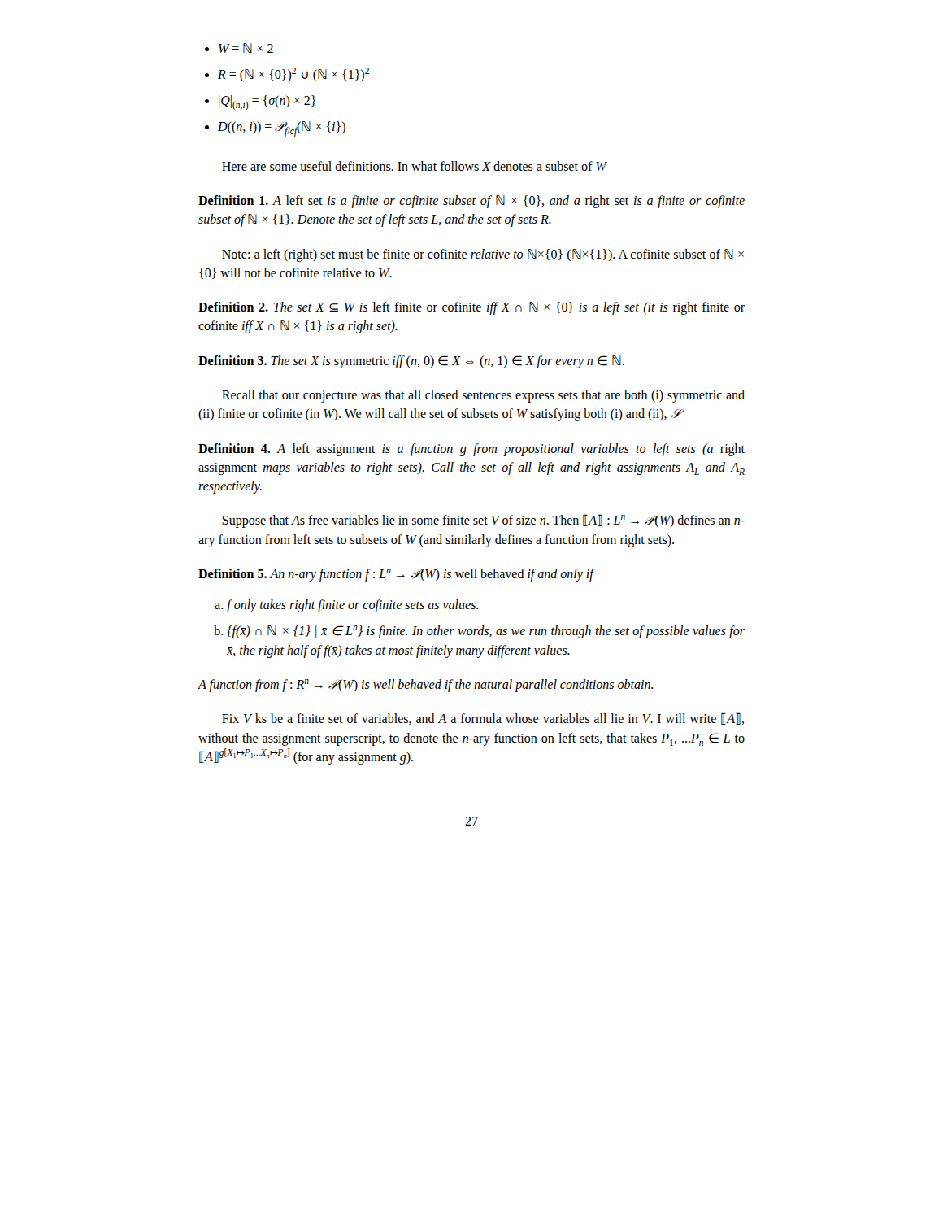W = ℕ × 2
R = (ℕ × {0})2 ∪ (ℕ × {1})2
|Q|(n,i) = {σ(n) × 2}
D((n, i)) = 𝒫f/cf(ℕ × {i})
Here are some useful definitions. In what follows X denotes a subset of W
Definition 1. A left set is a finite or cofinite subset of ℕ × {0}, and a right set is a finite or cofinite subset of ℕ × {1}. Denote the set of left sets L, and the set of sets R.
Note: a left (right) set must be finite or cofinite relative to ℕ×{0} (ℕ×{1}). A cofinite subset of ℕ × {0} will not be cofinite relative to W.
Definition 2. The set X ⊆ W is left finite or cofinite iff X ∩ ℕ × {0} is a left set (it is right finite or cofinite iff X ∩ ℕ × {1} is a right set).
Definition 3. The set X is symmetric iff (n, 0) ∈ X ⇔ (n, 1) ∈ X for every n ∈ ℕ.
Recall that our conjecture was that all closed sentences express sets that are both (i) symmetric and (ii) finite or cofinite (in W). We will call the set of subsets of W satisfying both (i) and (ii), 𝒮
Definition 4. A left assignment is a function g from propositional variables to left sets (a right assignment maps variables to right sets). Call the set of all left and right assignments AL and AR respectively.
Suppose that As free variables lie in some finite set V of size n. Then A : Ln → 𝒫(W) defines an n-ary function from left sets to subsets of W (and similarly defines a function from right sets).
Definition 5. An n-ary function f : Ln → 𝒫(W) is well behaved if and only if
f only takes right finite or cofinite sets as values.
{f(x̄) ∩ ℕ × {1} | x̄ ∈ Ln} is finite. In other words, as we run through the set of possible values for x̄, the right half of f(x̄) takes at most finitely many different values.
A function from f : Rn → 𝒫(W) is well behaved if the natural parallel conditions obtain.
Fix V ks be a finite set of variables, and A a formula whose variables all lie in V. I will write A , without the assignment superscript, to denote the n-ary function on left sets, that takes P1, ...Pn ∈ L to Ag[X1↦P1...Xn↦Pn] (for any assignment g).
27